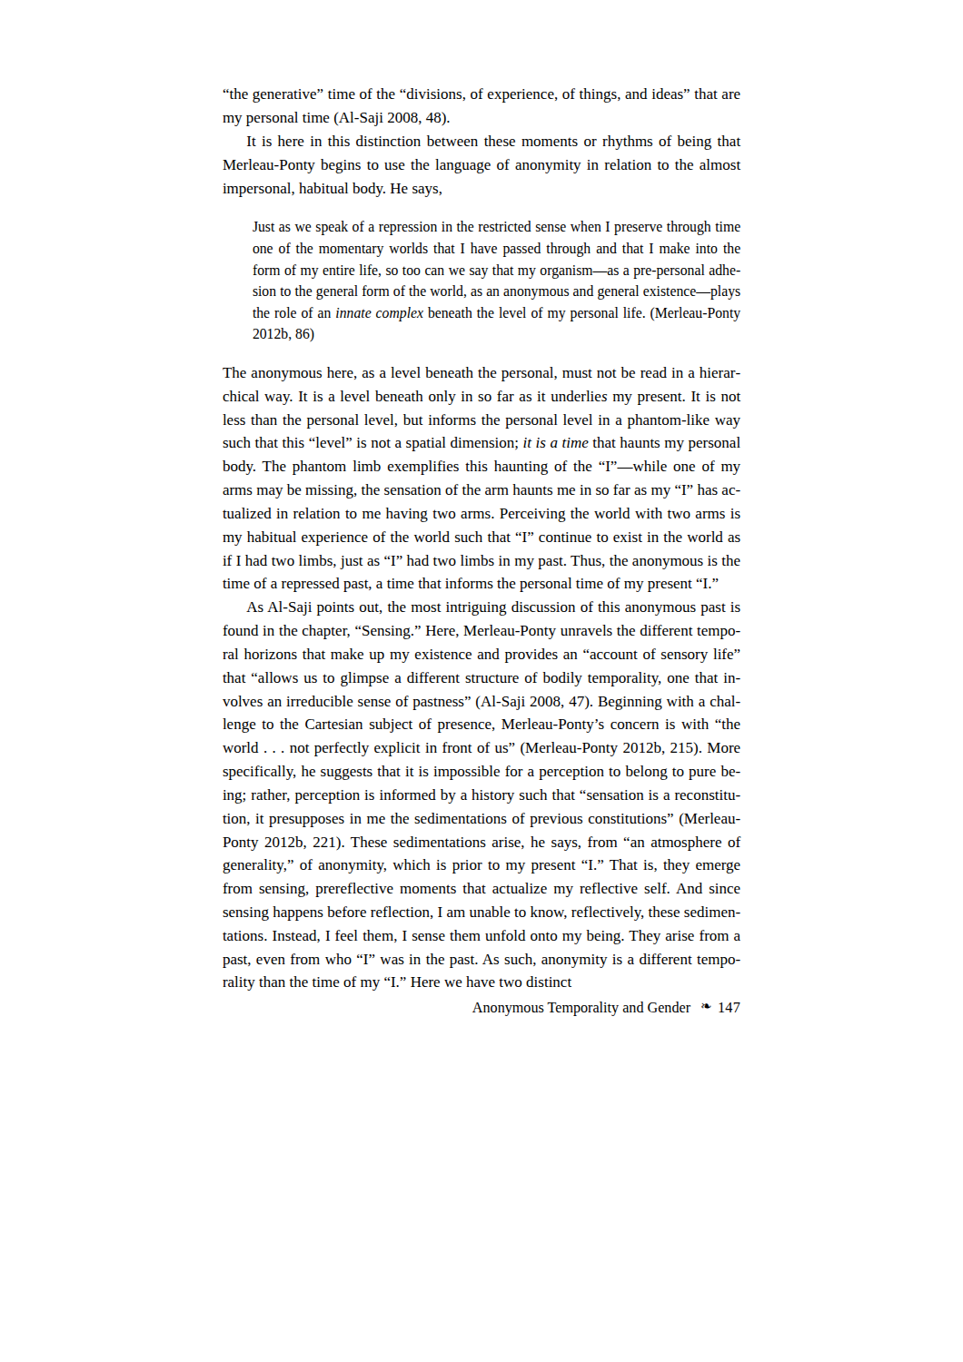“the generative” time of the “divisions, of experience, of things, and ideas” that are my personal time (Al-Saji 2008, 48).
It is here in this distinction between these moments or rhythms of being that Merleau-Ponty begins to use the language of anonymity in relation to the almost impersonal, habitual body. He says,
Just as we speak of a repression in the restricted sense when I preserve through time one of the momentary worlds that I have passed through and that I make into the form of my entire life, so too can we say that my organism—as a pre-personal adhesion to the general form of the world, as an anonymous and general existence—plays the role of an innate complex beneath the level of my personal life. (Merleau-Ponty 2012b, 86)
The anonymous here, as a level beneath the personal, must not be read in a hierarchical way. It is a level beneath only in so far as it underlies my present. It is not less than the personal level, but informs the personal level in a phantom-like way such that this “level” is not a spatial dimension; it is a time that haunts my personal body. The phantom limb exemplifies this haunting of the “I”—while one of my arms may be missing, the sensation of the arm haunts me in so far as my “I” has actualized in relation to me having two arms. Perceiving the world with two arms is my habitual experience of the world such that “I” continue to exist in the world as if I had two limbs, just as “I” had two limbs in my past. Thus, the anonymous is the time of a repressed past, a time that informs the personal time of my present “I.”
As Al-Saji points out, the most intriguing discussion of this anonymous past is found in the chapter, “Sensing.” Here, Merleau-Ponty unravels the different temporal horizons that make up my existence and provides an “account of sensory life” that “allows us to glimpse a different structure of bodily temporality, one that involves an irreducible sense of pastness” (Al-Saji 2008, 47). Beginning with a challenge to the Cartesian subject of presence, Merleau-Ponty’s concern is with “the world . . . not perfectly explicit in front of us” (Merleau-Ponty 2012b, 215). More specifically, he suggests that it is impossible for a perception to belong to pure being; rather, perception is informed by a history such that “sensation is a reconstitution, it presupposes in me the sedimentations of previous constitutions” (Merleau-Ponty 2012b, 221). These sedimentations arise, he says, from “an atmosphere of generality,” of anonymity, which is prior to my present “I.” That is, they emerge from sensing, prereflective moments that actualize my reflective self. And since sensing happens before reflection, I am unable to know, reflectively, these sedimentations. Instead, I feel them, I sense them unfold onto my being. They arise from a past, even from who “I” was in the past. As such, anonymity is a different temporality than the time of my “I.” Here we have two distinct
Anonymous Temporality and Gender ❧147